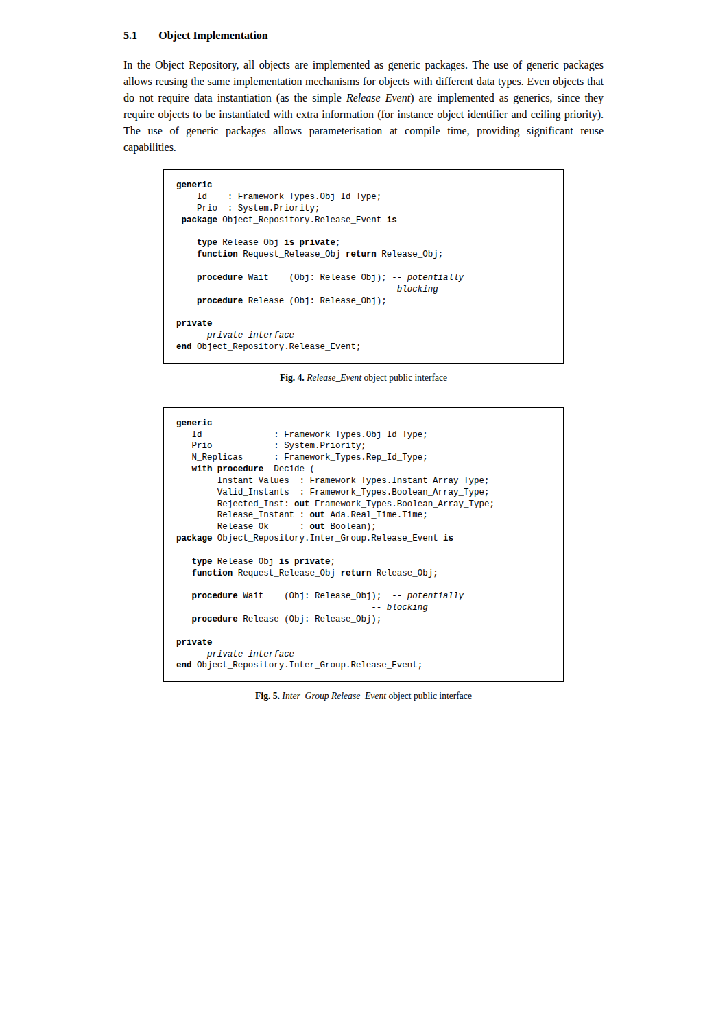5.1 Object Implementation
In the Object Repository, all objects are implemented as generic packages. The use of generic packages allows reusing the same implementation mechanisms for objects with different data types. Even objects that do not require data instantiation (as the simple Release Event) are implemented as generics, since they require objects to be instantiated with extra information (for instance object identifier and ceiling priority). The use of generic packages allows parameterisation at compile time, providing significant reuse capabilities.
generic Id : Framework_Types.Obj_Id_Type; Prio : System.Priority; package Object_Repository.Release_Event is type Release_Obj is private; function Request_Release_Obj return Release_Obj; procedure Wait (Obj: Release_Obj); -- potentially -- blocking procedure Release (Obj: Release_Obj); private -- private interface end Object_Repository.Release_Event;
Fig. 4. Release_Event object public interface
generic Id : Framework_Types.Obj_Id_Type; Prio : System.Priority; N_Replicas : Framework_Types.Rep_Id_Type; with procedure Decide ( Instant_Values : Framework_Types.Instant_Array_Type; Valid_Instants : Framework_Types.Boolean_Array_Type; Rejected_Inst: out Framework_Types.Boolean_Array_Type; Release_Instant : out Ada.Real_Time.Time; Release_Ok : out Boolean); package Object_Repository.Inter_Group.Release_Event is type Release_Obj is private; function Request_Release_Obj return Release_Obj; procedure Wait (Obj: Release_Obj); -- potentially -- blocking procedure Release (Obj: Release_Obj); private -- private interface end Object_Repository.Inter_Group.Release_Event;
Fig. 5. Inter_Group Release_Event object public interface